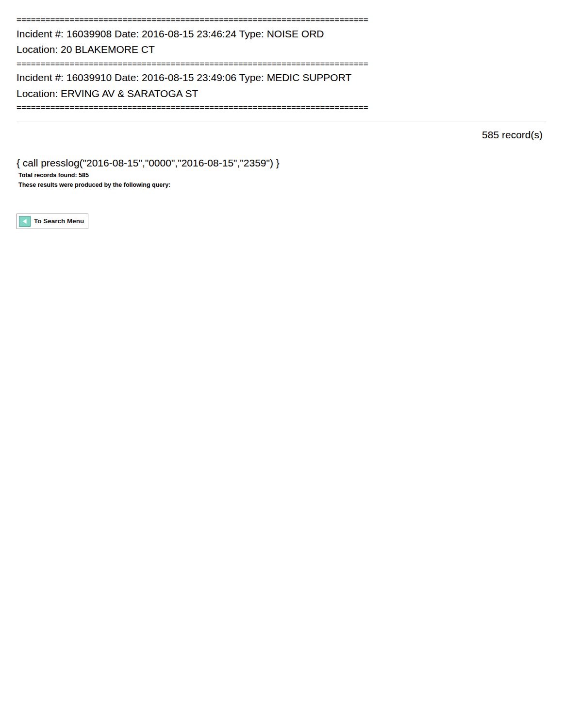=========================================================================
Incident #: 16039908 Date: 2016-08-15 23:46:24 Type: NOISE ORD Location: 20 BLAKEMORE CT
=========================================================================
Incident #: 16039910 Date: 2016-08-15 23:49:06 Type: MEDIC SUPPORT Location: ERVING AV & SARATOGA ST
=========================================================================
585 record(s)
{ call presslog("2016-08-15","0000","2016-08-15","2359") }
Total records found: 585
These results were produced by the following query:
To Search Menu